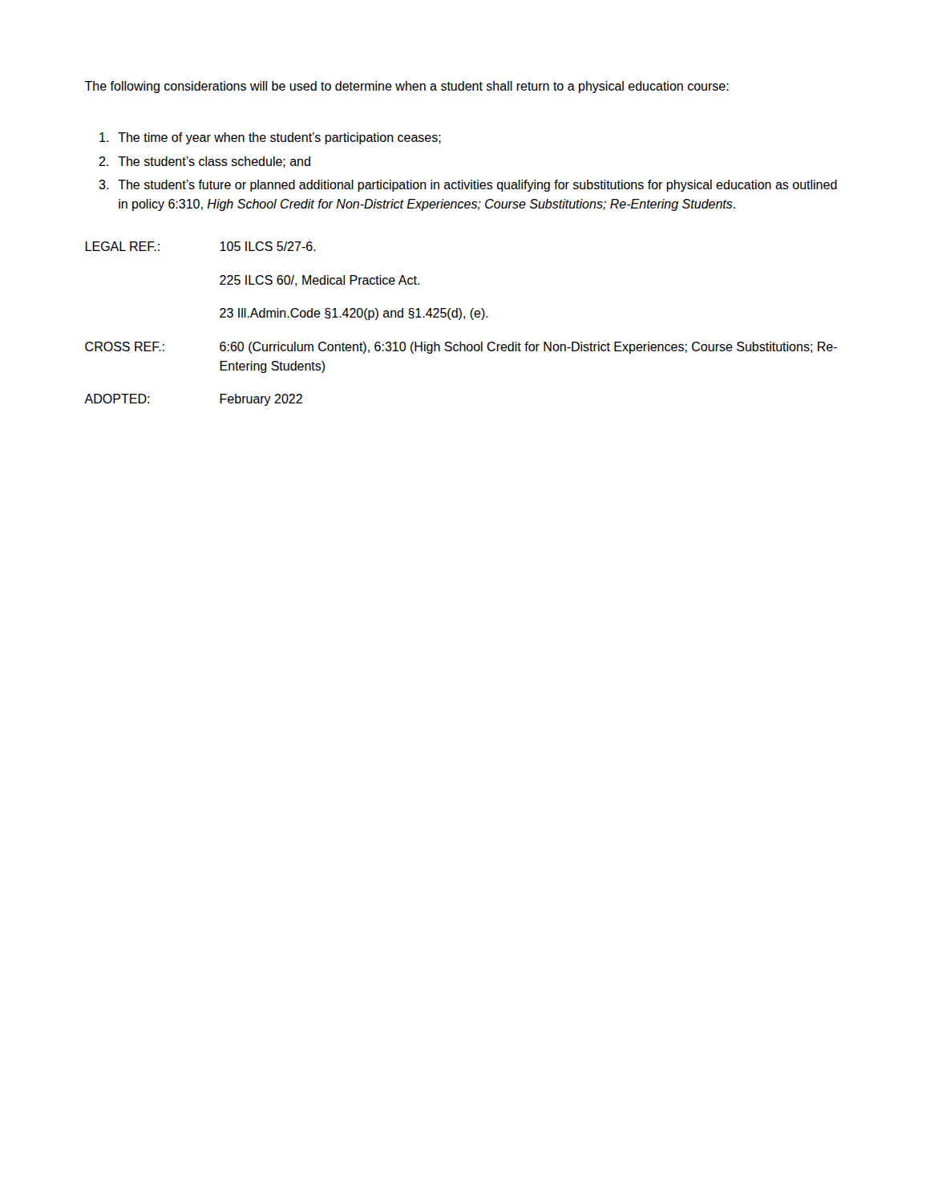The following considerations will be used to determine when a student shall return to a physical education course:
The time of year when the student’s participation ceases;
The student’s class schedule; and
The student’s future or planned additional participation in activities qualifying for substitutions for physical education as outlined in policy 6:310, High School Credit for Non-District Experiences; Course Substitutions; Re-Entering Students.
| LEGAL REF.: | 105 ILCS 5/27-6. 225 ILCS 60/, Medical Practice Act. 23 Ill.Admin.Code §1.420(p) and §1.425(d), (e). |
| CROSS REF.: | 6:60 (Curriculum Content), 6:310 (High School Credit for Non-District Experiences; Course Substitutions; Re-Entering Students) |
| ADOPTED: | February 2022 |